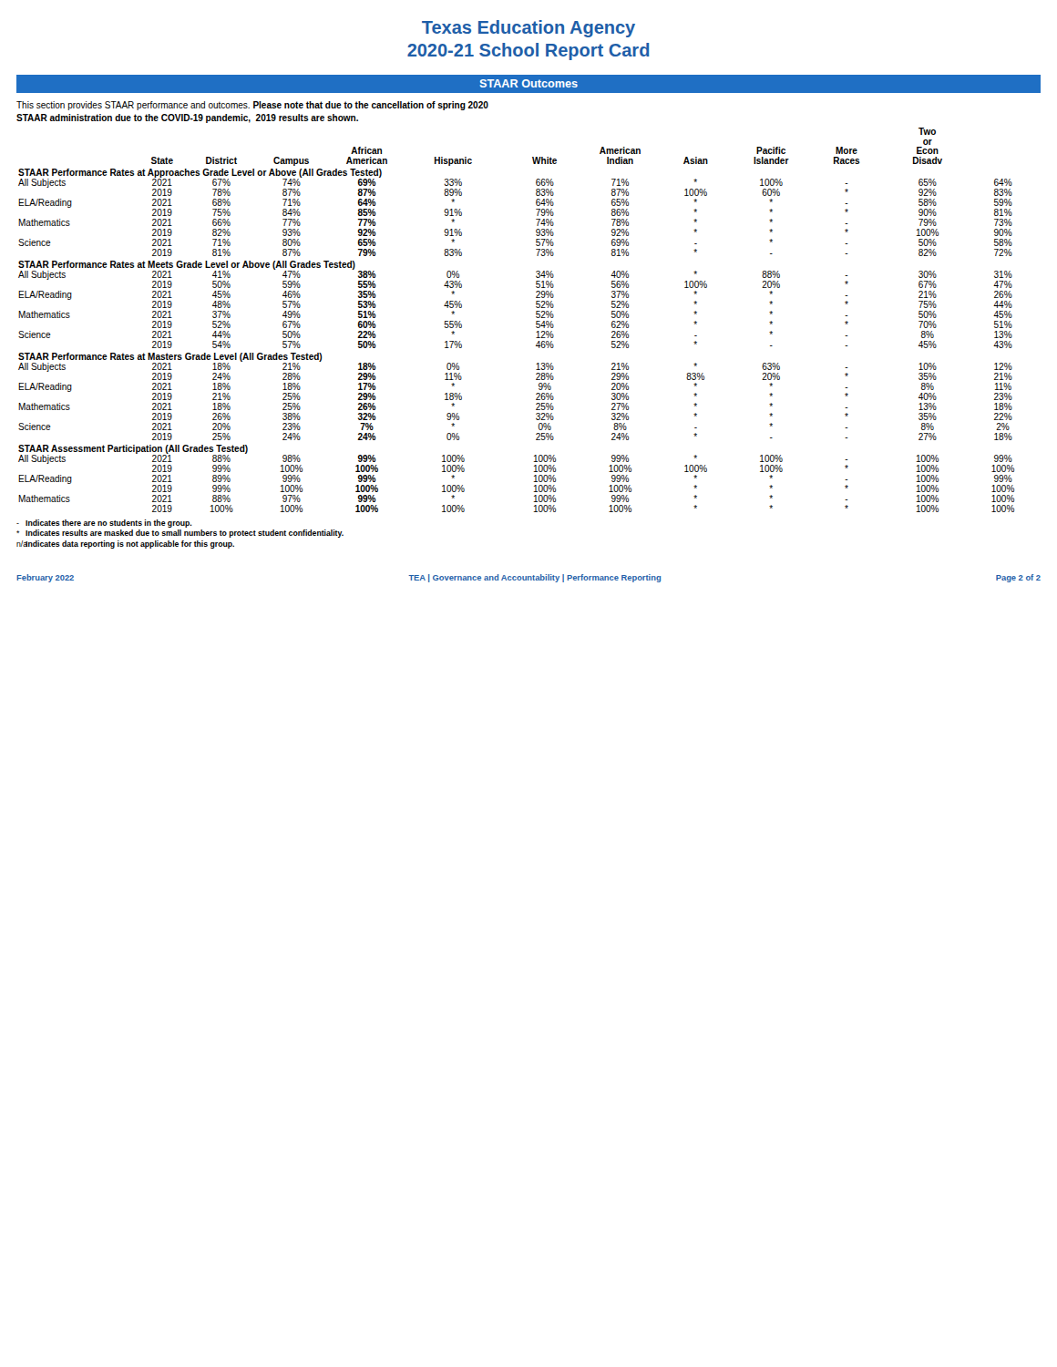Texas Education Agency
2020-21 School Report Card
STAAR Outcomes
This section provides STAAR performance and outcomes. Please note that due to the cancellation of spring 2020
STAAR administration due to the COVID-19 pandemic, 2019 results are shown.
| | | | | | | | | | | | Two or | |
| --- | --- | --- | --- | --- | --- | --- | --- | --- | --- | --- | --- | --- |
| | | | | African | | | American | | Pacific | More | Econ | |
| | State | District | Campus | American | Hispanic | White | Indian | Asian | Islander | Races | Disadv | |
| STAAR Performance Rates at Approaches Grade Level or Above (All Grades Tested) |
| All Subjects | 2021 | 67% | 74% | 69% | 33% | 66% | 71% | * | 100% | - | 65% | 64% |
| | 2019 | 78% | 87% | 87% | 89% | 83% | 87% | 100% | 60% | * | 92% | 83% |
| ELA/Reading | 2021 | 68% | 71% | 64% | * | 64% | 65% | * | * | - | 58% | 59% |
| | 2019 | 75% | 84% | 85% | 91% | 79% | 86% | * | * | * | 90% | 81% |
| Mathematics | 2021 | 66% | 77% | 77% | * | 74% | 78% | * | * | - | 79% | 73% |
| | 2019 | 82% | 93% | 92% | 91% | 93% | 92% | * | * | * | 100% | 90% |
| Science | 2021 | 71% | 80% | 65% | * | 57% | 69% | - | * | - | 50% | 58% |
| | 2019 | 81% | 87% | 79% | 83% | 73% | 81% | * | - | - | 82% | 72% |
| STAAR Performance Rates at Meets Grade Level or Above (All Grades Tested) |
| All Subjects | 2021 | 41% | 47% | 38% | 0% | 34% | 40% | * | 88% | - | 30% | 31% |
| | 2019 | 50% | 59% | 55% | 43% | 51% | 56% | 100% | 20% | * | 67% | 47% |
| ELA/Reading | 2021 | 45% | 46% | 35% | * | 29% | 37% | * | * | - | 21% | 26% |
| | 2019 | 48% | 57% | 53% | 45% | 52% | 52% | * | * | * | 75% | 44% |
| Mathematics | 2021 | 37% | 49% | 51% | * | 52% | 50% | * | * | - | 50% | 45% |
| | 2019 | 52% | 67% | 60% | 55% | 54% | 62% | * | * | * | 70% | 51% |
| Science | 2021 | 44% | 50% | 22% | * | 12% | 26% | - | * | - | 8% | 13% |
| | 2019 | 54% | 57% | 50% | 17% | 46% | 52% | * | - | - | 45% | 43% |
| STAAR Performance Rates at Masters Grade Level (All Grades Tested) |
| All Subjects | 2021 | 18% | 21% | 18% | 0% | 13% | 21% | * | 63% | - | 10% | 12% |
| | 2019 | 24% | 28% | 29% | 11% | 28% | 29% | 83% | 20% | * | 35% | 21% |
| ELA/Reading | 2021 | 18% | 18% | 17% | * | 9% | 20% | * | * | - | 8% | 11% |
| | 2019 | 21% | 25% | 29% | 18% | 26% | 30% | * | * | * | 40% | 23% |
| Mathematics | 2021 | 18% | 25% | 26% | * | 25% | 27% | * | * | - | 13% | 18% |
| | 2019 | 26% | 38% | 32% | 9% | 32% | 32% | * | * | * | 35% | 22% |
| Science | 2021 | 20% | 23% | 7% | * | 0% | 8% | - | * | - | 8% | 2% |
| | 2019 | 25% | 24% | 24% | 0% | 25% | 24% | * | - | - | 27% | 18% |
| STAAR Assessment Participation (All Grades Tested) |
| All Subjects | 2021 | 88% | 98% | 99% | 100% | 100% | 99% | * | 100% | - | 100% | 99% |
| | 2019 | 99% | 100% | 100% | 100% | 100% | 100% | 100% | 100% | * | 100% | 100% |
| ELA/Reading | 2021 | 89% | 99% | 99% | * | 100% | 99% | * | * | - | 100% | 99% |
| | 2019 | 99% | 100% | 100% | 100% | 100% | 100% | * | * | * | 100% | 100% |
| Mathematics | 2021 | 88% | 97% | 99% | * | 100% | 99% | * | * | - | 100% | 100% |
| | 2019 | 100% | 100% | 100% | 100% | 100% | 100% | * | * | * | 100% | 100% |
-Indicates there are no students in the group.
*Indicates results are masked due to small numbers to protect student confidentiality.
n/a Indicates data reporting is not applicable for this group.
February 2022
TEA | Governance and Accountability | Performance Reporting
Page 2 of 2